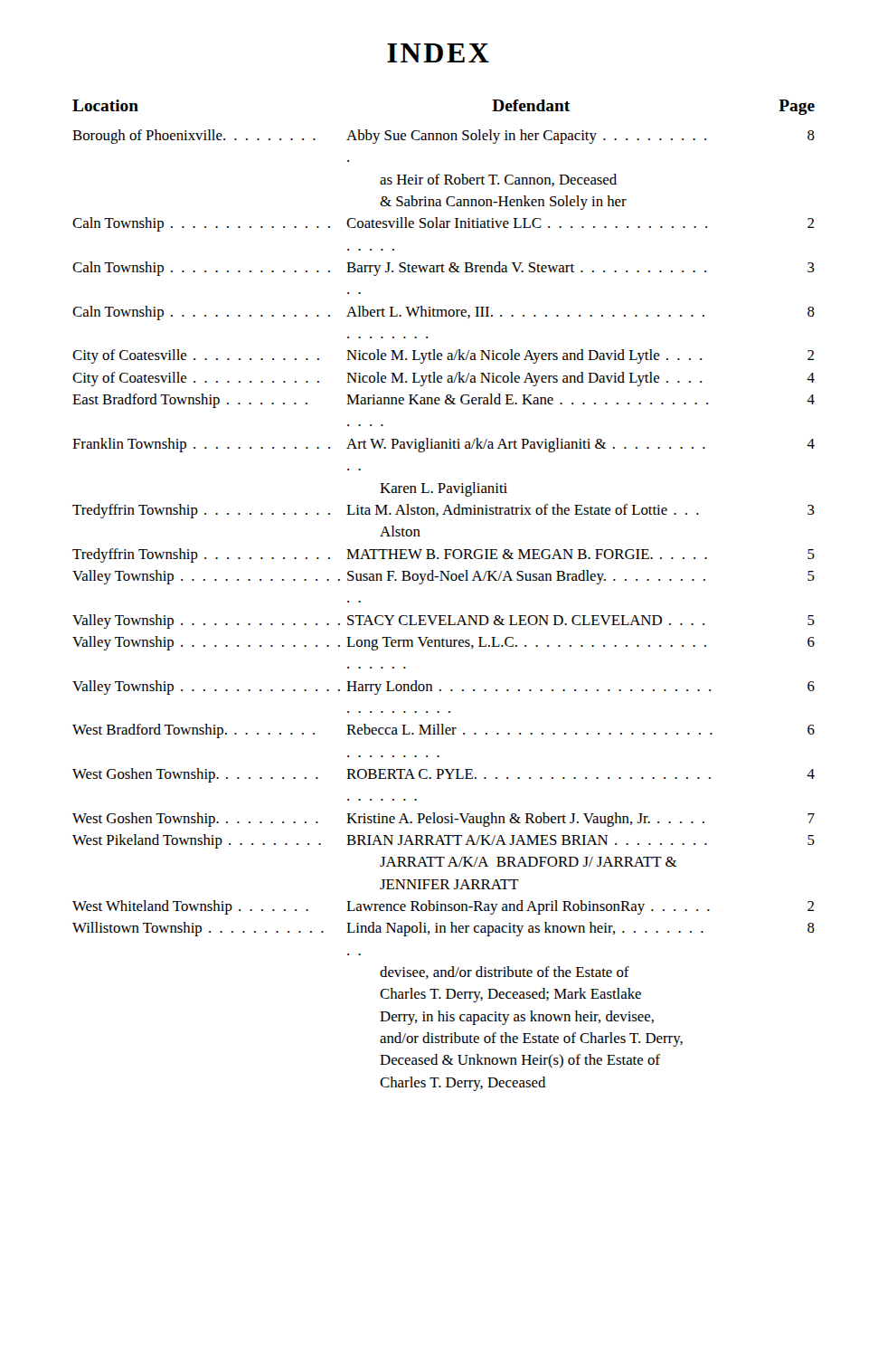INDEX
| Location | Defendant | Page |
| --- | --- | --- |
| Borough of Phoenixville . . . . . . . . . | Abby Sue Cannon Solely in her Capacity . . . . . . . . . . . as Heir of Robert T. Cannon, Deceased & Sabrina Cannon-Henken Solely in her | 8 |
| Caln Township . . . . . . . . . . . . . . . | Coatesville Solar Initiative LLC . . . . . . . . . . . . . . . . . . . . | 2 |
| Caln Township . . . . . . . . . . . . . . . | Barry J. Stewart & Brenda V. Stewart . . . . . . . . . . . . . . | 3 |
| Caln Township . . . . . . . . . . . . . . . | Albert L. Whitmore, III. . . . . . . . . . . . . . . . . . . . . . . . . . . . | 8 |
| City of Coatesville . . . . . . . . . . . . | Nicole M. Lytle a/k/a Nicole Ayers and David Lytle . . . . | 2 |
| City of Coatesville . . . . . . . . . . . . | Nicole M. Lytle a/k/a Nicole Ayers and David Lytle . . . . | 4 |
| East Bradford Township . . . . . . . . | Marianne Kane & Gerald E. Kane . . . . . . . . . . . . . . . . . . | 4 |
| Franklin Township . . . . . . . . . . . . . | Art W. Paviglianiti a/k/a Art Paviglianiti & . . . . . . . . . . . Karen L. Paviglianiti | 4 |
| Tredyffrin Township . . . . . . . . . . . . | Lita M. Alston, Administratrix of the Estate of Lottie . . . Alston | 3 |
| Tredyffrin Township . . . . . . . . . . . . | MATTHEW B. FORGIE & MEGAN B. FORGIE. . . . . . | 5 |
| Valley Township . . . . . . . . . . . . . . . | Susan F. Boyd-Noel A/K/A Susan Bradley. . . . . . . . . . . . | 5 |
| Valley Township . . . . . . . . . . . . . . . | STACY CLEVELAND & LEON D. CLEVELAND . . . . | 5 |
| Valley Township . . . . . . . . . . . . . . . | Long Term Ventures, L.L.C. . . . . . . . . . . . . . . . . . . . . . . . | 6 |
| Valley Township . . . . . . . . . . . . . . . | Harry London . . . . . . . . . . . . . . . . . . . . . . . . . . . . . . . . . . . | 6 |
| West Bradford Township. . . . . . . . . | Rebecca L. Miller . . . . . . . . . . . . . . . . . . . . . . . . . . . . . . . . | 6 |
| West Goshen Township. . . . . . . . . . | ROBERTA C. PYLE. . . . . . . . . . . . . . . . . . . . . . . . . . . . . | 4 |
| West Goshen Township. . . . . . . . . . | Kristine A. Pelosi-Vaughn & Robert J. Vaughn, Jr. . . . . . | 7 |
| West Pikeland Township . . . . . . . . . | BRIAN JARRATT A/K/A JAMES BRIAN . . . . . . . . . JARRATT A/K/A BRADFORD J/ JARRATT & JENNIFER JARRATT | 5 |
| West Whiteland Township . . . . . . . | Lawrence Robinson-Ray and April RobinsonRay . . . . . . | 2 |
| Willistown Township . . . . . . . . . . . | Linda Napoli, in her capacity as known heir, . . . . . . . . . . devisee, and/or distribute of the Estate of Charles T. Derry, Deceased; Mark Eastlake Derry, in his capacity as known heir, devisee, and/or distribute of the Estate of Charles T. Derry, Deceased & Unknown Heir(s) of the Estate of Charles T. Derry, Deceased | 8 |